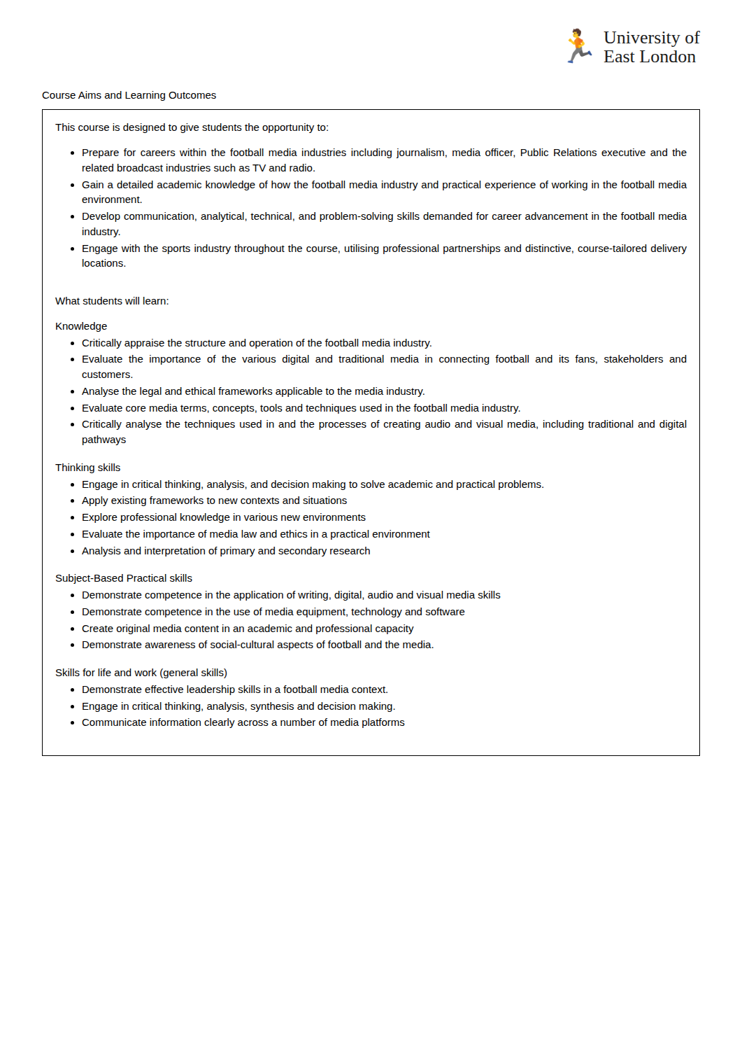🏃University of East London
Course Aims and Learning Outcomes
This course is designed to give students the opportunity to:
Prepare for careers within the football media industries including journalism, media officer, Public Relations executive and the related broadcast industries such as TV and radio.
Gain a detailed academic knowledge of how the football media industry and practical experience of working in the football media environment.
Develop communication, analytical, technical, and problem-solving skills demanded for career advancement in the football media industry.
Engage with the sports industry throughout the course, utilising professional partnerships and distinctive, course-tailored delivery locations.
What students will learn:
Knowledge
Critically appraise the structure and operation of the football media industry.
Evaluate the importance of the various digital and traditional media in connecting football and its fans, stakeholders and customers.
Analyse the legal and ethical frameworks applicable to the media industry.
Evaluate core media terms, concepts, tools and techniques used in the football media industry.
Critically analyse the techniques used in and the processes of creating audio and visual media, including traditional and digital pathways
Thinking skills
Engage in critical thinking, analysis, and decision making to solve academic and practical problems.
Apply existing frameworks to new contexts and situations
Explore professional knowledge in various new environments
Evaluate the importance of media law and ethics in a practical environment
Analysis and interpretation of primary and secondary research
Subject-Based Practical skills
Demonstrate competence in the application of writing, digital, audio and visual media skills
Demonstrate competence in the use of media equipment, technology and software
Create original media content in an academic and professional capacity
Demonstrate awareness of social-cultural aspects of football and the media.
Skills for life and work (general skills)
Demonstrate effective leadership skills in a football media context.
Engage in critical thinking, analysis, synthesis and decision making.
Communicate information clearly across a number of media platforms